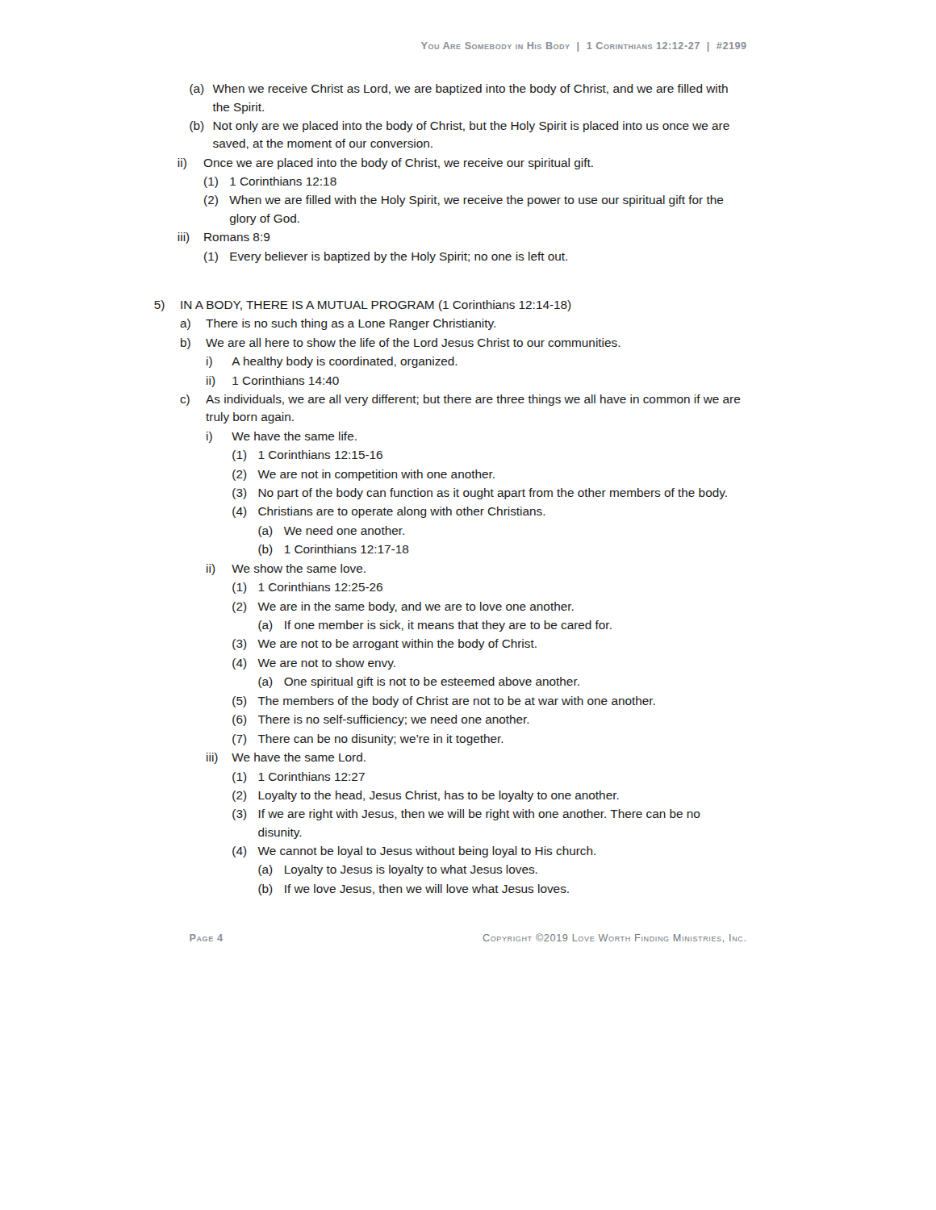You Are Somebody in His Body | 1 Corinthians 12:12-27 | #2199
(a) When we receive Christ as Lord, we are baptized into the body of Christ, and we are filled with the Spirit.
(b) Not only are we placed into the body of Christ, but the Holy Spirit is placed into us once we are saved, at the moment of our conversion.
ii) Once we are placed into the body of Christ, we receive our spiritual gift.
(1) 1 Corinthians 12:18
(2) When we are filled with the Holy Spirit, we receive the power to use our spiritual gift for the glory of God.
iii) Romans 8:9
(1) Every believer is baptized by the Holy Spirit; no one is left out.
5) IN A BODY, THERE IS A MUTUAL PROGRAM (1 Corinthians 12:14-18)
a) There is no such thing as a Lone Ranger Christianity.
b) We are all here to show the life of the Lord Jesus Christ to our communities.
i) A healthy body is coordinated, organized.
ii) 1 Corinthians 14:40
c) As individuals, we are all very different; but there are three things we all have in common if we are truly born again.
i) We have the same life.
(1) 1 Corinthians 12:15-16
(2) We are not in competition with one another.
(3) No part of the body can function as it ought apart from the other members of the body.
(4) Christians are to operate along with other Christians.
(a) We need one another.
(b) 1 Corinthians 12:17-18
ii) We show the same love.
(1) 1 Corinthians 12:25-26
(2) We are in the same body, and we are to love one another.
(a) If one member is sick, it means that they are to be cared for.
(3) We are not to be arrogant within the body of Christ.
(4) We are not to show envy.
(a) One spiritual gift is not to be esteemed above another.
(5) The members of the body of Christ are not to be at war with one another.
(6) There is no self-sufficiency; we need one another.
(7) There can be no disunity; we’re in it together.
iii) We have the same Lord.
(1) 1 Corinthians 12:27
(2) Loyalty to the head, Jesus Christ, has to be loyalty to one another.
(3) If we are right with Jesus, then we will be right with one another. There can be no disunity.
(4) We cannot be loyal to Jesus without being loyal to His church.
(a) Loyalty to Jesus is loyalty to what Jesus loves.
(b) If we love Jesus, then we will love what Jesus loves.
Page 4 Copyright ©2019 Love Worth Finding Ministries, Inc.